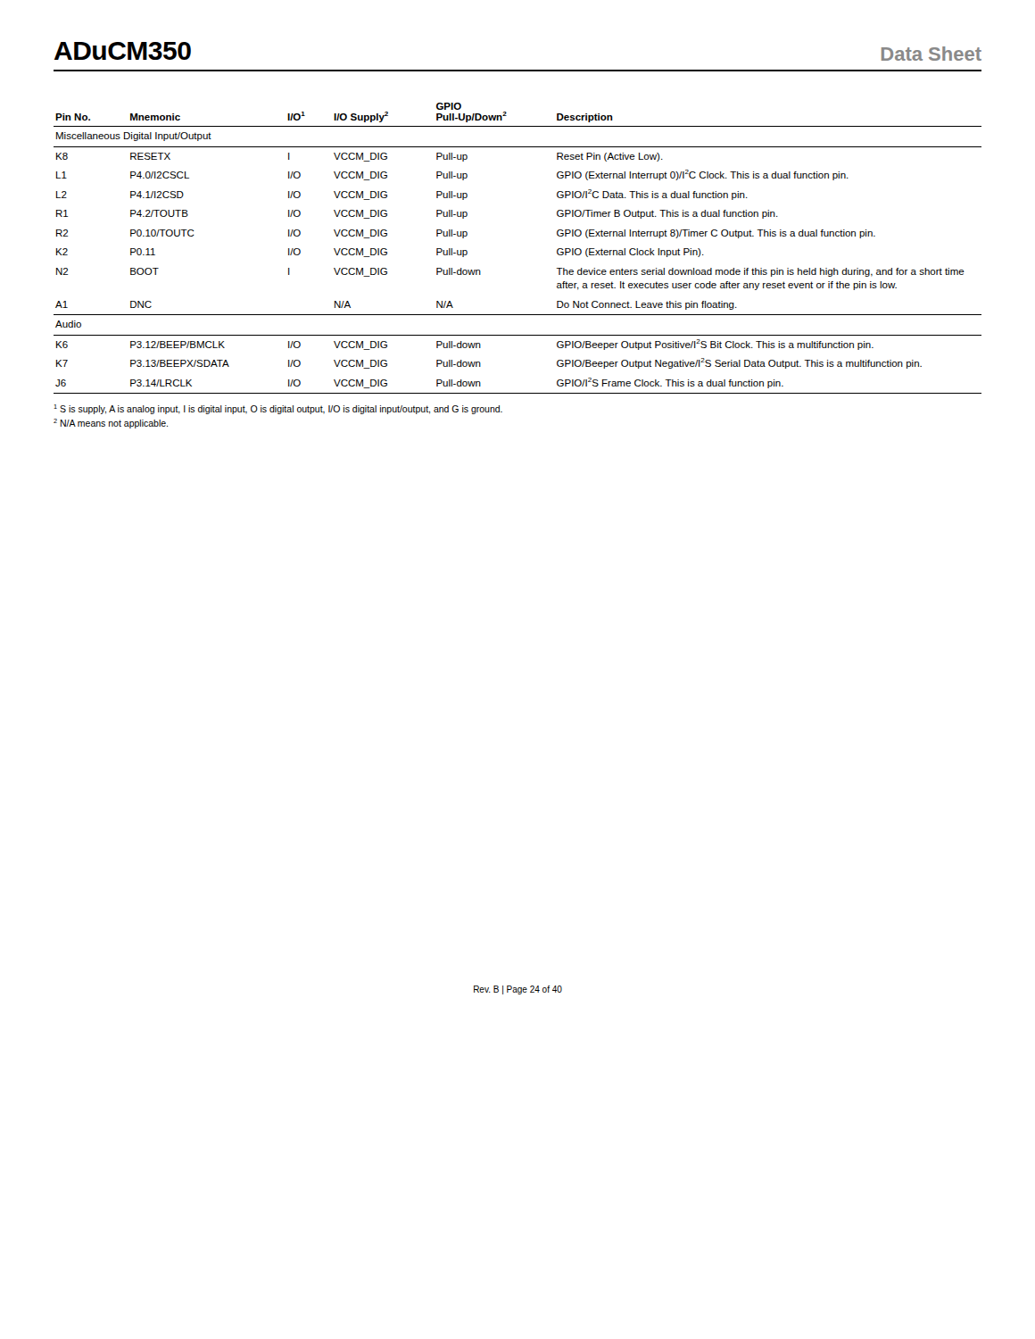ADuCM350
Data Sheet
| Pin No. | Mnemonic | I/O 1 | I/O Supply 2 | GPIO Pull-Up/Down 2 | Description |
| --- | --- | --- | --- | --- | --- |
| Miscellaneous Digital Input/Output |
| K8 | RESETX | I | VCCM_DIG | Pull-up | Reset Pin (Active Low). |
| L1 | P4.0/I2CSCL | I/O | VCCM_DIG | Pull-up | GPIO (External Interrupt 0)/I 2 C Clock. This is a dual function pin. |
| L2 | P4.1/I2CSD | I/O | VCCM_DIG | Pull-up | GPIO/I 2 C Data. This is a dual function pin. |
| R1 | P4.2/TOUTB | I/O | VCCM_DIG | Pull-up | GPIO/Timer B Output. This is a dual function pin. |
| R2 | P0.10/TOUTC | I/O | VCCM_DIG | Pull-up | GPIO (External Interrupt 8)/Timer C Output. This is a dual function pin. |
| K2 | P0.11 | I/O | VCCM_DIG | Pull-up | GPIO (External Clock Input Pin). |
| N2 | BOOT | I | VCCM_DIG | Pull-down | The device enters serial download mode if this pin is held high during, and for a short time after, a reset. It executes user code after any reset event or if the pin is low. |
| A1 | DNC | | N/A | N/A | Do Not Connect. Leave this pin floating. |
| Audio |
| K6 | P3.12/BEEP/BMCLK | I/O | VCCM_DIG | Pull-down | GPIO/Beeper Output Positive/I 2 S Bit Clock. This is a multifunction pin. |
| K7 | P3.13/BEEPX/SDATA | I/O | VCCM_DIG | Pull-down | GPIO/Beeper Output Negative/I 2 S Serial Data Output. This is a multifunction pin. |
| J6 | P3.14/LRCLK | I/O | VCCM_DIG | Pull-down | GPIO/I 2 S Frame Clock. This is a dual function pin. |
1 S is supply, A is analog input, I is digital input, O is digital output, I/O is digital input/output, and G is ground.
2 N/A means not applicable.
Rev. B | Page 24 of 40